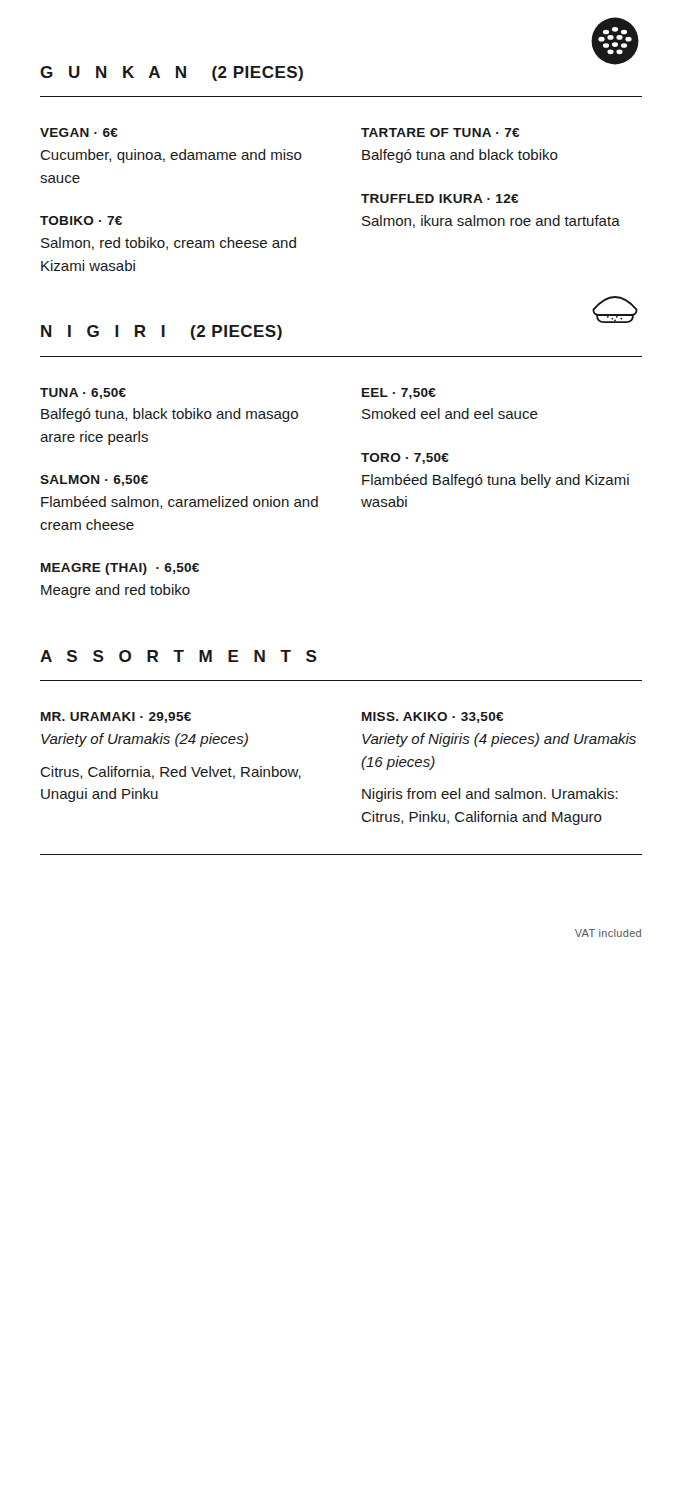G U N K A N (2 pieces)
Vegan · 6€
Cucumber, quinoa, edamame and miso sauce
Tobiko · 7€
Salmon, red tobiko, cream cheese and Kizami wasabi
Tartare of tuna · 7€
Balfegó tuna and black tobiko
Truffled ikura · 12€
Salmon, ikura salmon roe and tartufata
N I G I R I (2 pieces)
Tuna · 6,50€
Balfegó tuna, black tobiko and masago arare rice pearls
Salmon · 6,50€
Flambéed salmon, caramelized onion and cream cheese
Meagre (Thai) · 6,50€
Meagre and red tobiko
Eel · 7,50€
Smoked eel and eel sauce
Toro · 7,50€
Flambéed Balfegó tuna belly and Kizami wasabi
A S S O R T M E N T S
Mr. Uramaki · 29,95€
Variety of Uramakis (24 pieces) Citrus, California, Red Velvet, Rainbow, Unagui and Pinku
Miss. Akiko · 33,50€
Variety of Nigiris (4 pieces) and Uramakis (16 pieces) Nigiris from eel and salmon. Uramakis: Citrus, Pinku, California and Maguro
VAT included